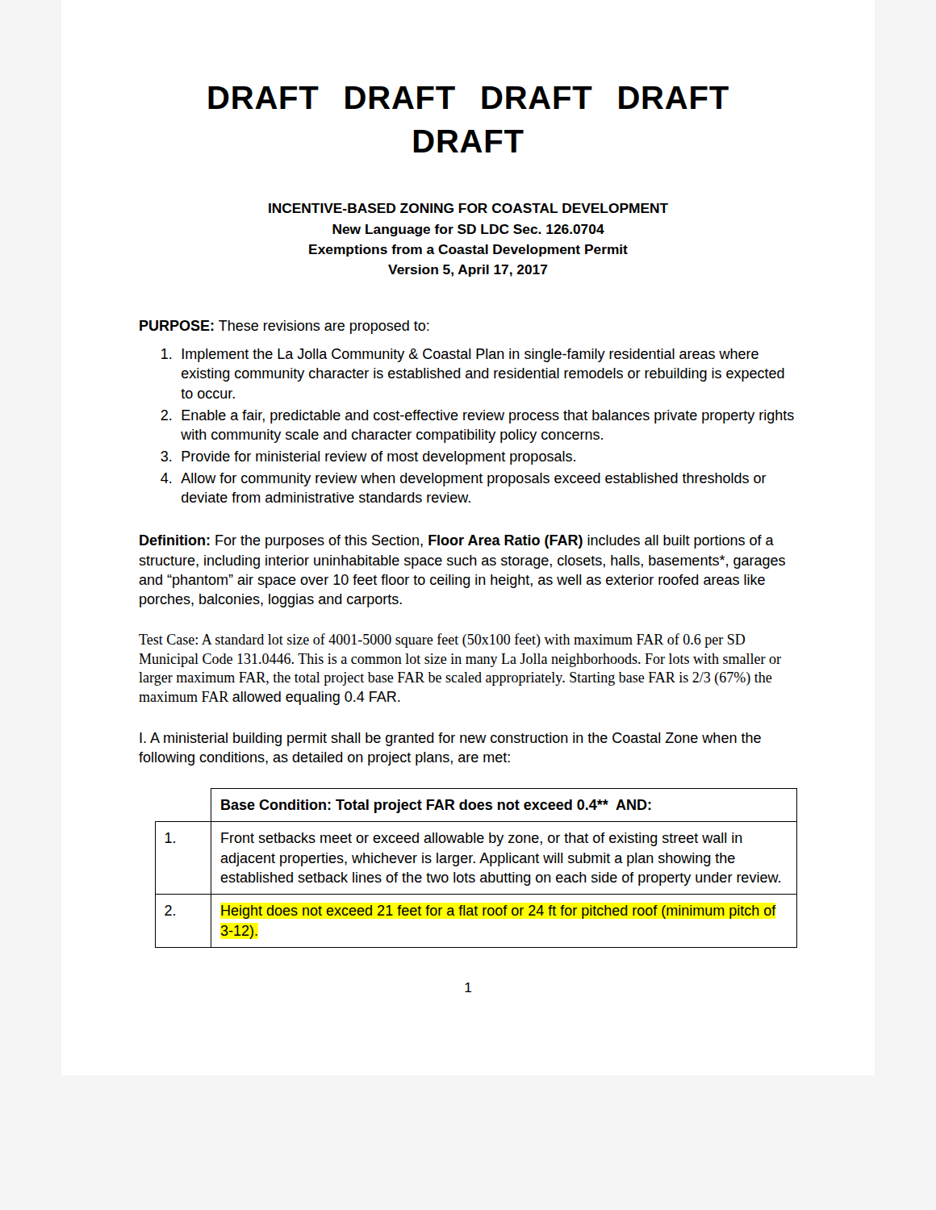DRAFT DRAFT DRAFT DRAFT DRAFT
INCENTIVE-BASED ZONING FOR COASTAL DEVELOPMENT
New Language for SD LDC Sec. 126.0704
Exemptions from a Coastal Development Permit
Version 5, April 17, 2017
PURPOSE: These revisions are proposed to:
Implement the La Jolla Community & Coastal Plan in single-family residential areas where existing community character is established and residential remodels or rebuilding is expected to occur.
Enable a fair, predictable and cost-effective review process that balances private property rights with community scale and character compatibility policy concerns.
Provide for ministerial review of most development proposals.
Allow for community review when development proposals exceed established thresholds or deviate from administrative standards review.
Definition: For the purposes of this Section, Floor Area Ratio (FAR) includes all built portions of a structure, including interior uninhabitable space such as storage, closets, halls, basements*, garages and “phantom” air space over 10 feet floor to ceiling in height, as well as exterior roofed areas like porches, balconies, loggias and carports.
Test Case: A standard lot size of 4001-5000 square feet (50x100 feet) with maximum FAR of 0.6 per SD Municipal Code 131.0446. This is a common lot size in many La Jolla neighborhoods. For lots with smaller or larger maximum FAR, the total project base FAR be scaled appropriately. Starting base FAR is 2/3 (67%) the maximum FAR allowed equaling 0.4 FAR.
I. A ministerial building permit shall be granted for new construction in the Coastal Zone when the following conditions, as detailed on project plans, are met:
| | | Base Condition: Total project FAR does not exceed 0.4** AND: |
| | 1. | Front setbacks meet or exceed allowable by zone, or that of existing street wall in adjacent properties, whichever is larger. Applicant will submit a plan showing the established setback lines of the two lots abutting on each side of property under review. |
| | 2. | Height does not exceed 21 feet for a flat roof or 24 ft for pitched roof (minimum pitch of 3-12). |
1